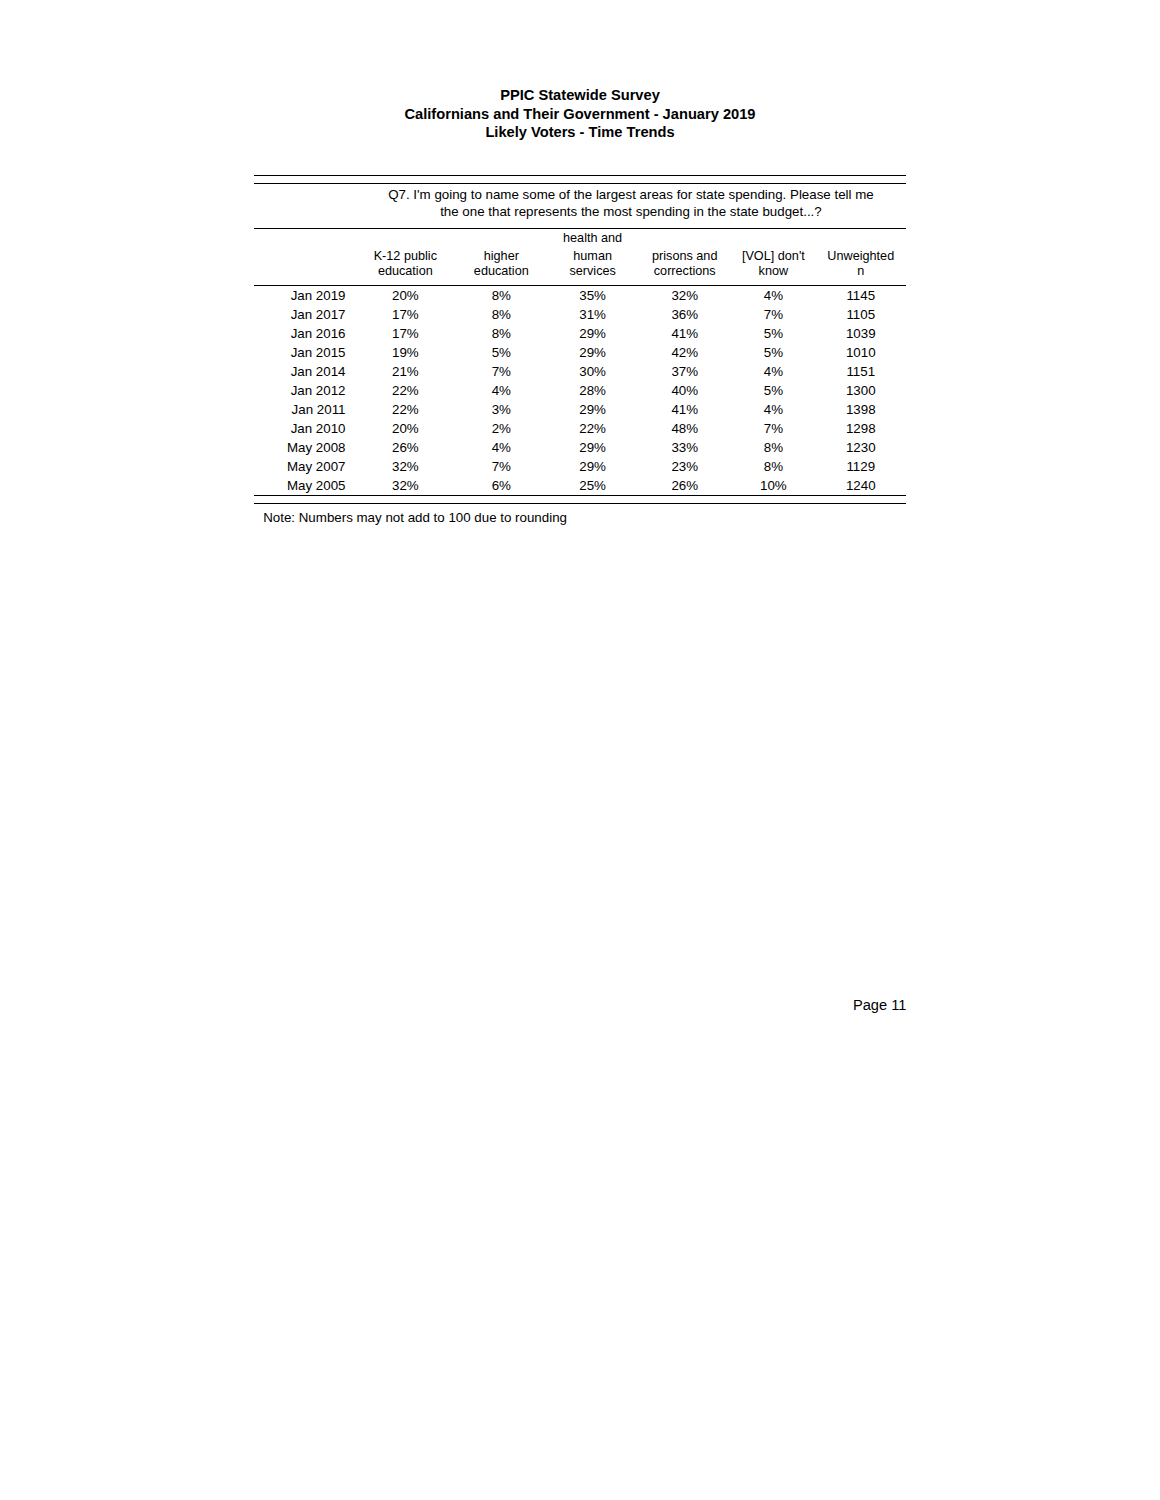PPIC Statewide Survey
Californians and Their Government - January 2019
Likely Voters - Time Trends
| | Q7. I'm going to name some of the largest areas for state spending. Please tell me the one that represents the most spending in the state budget...? |
| | | | health and | | | |
| | K-12 public education | higher education | human services | prisons and corrections | [VOL] don't know | Unweighted n |
| Jan 2019 | 20% | 8% | 35% | 32% | 4% | 1145 |
| Jan 2017 | 17% | 8% | 31% | 36% | 7% | 1105 |
| Jan 2016 | 17% | 8% | 29% | 41% | 5% | 1039 |
| Jan 2015 | 19% | 5% | 29% | 42% | 5% | 1010 |
| Jan 2014 | 21% | 7% | 30% | 37% | 4% | 1151 |
| Jan 2012 | 22% | 4% | 28% | 40% | 5% | 1300 |
| Jan 2011 | 22% | 3% | 29% | 41% | 4% | 1398 |
| Jan 2010 | 20% | 2% | 22% | 48% | 7% | 1298 |
| May 2008 | 26% | 4% | 29% | 33% | 8% | 1230 |
| May 2007 | 32% | 7% | 29% | 23% | 8% | 1129 |
| May 2005 | 32% | 6% | 25% | 26% | 10% | 1240 |
Note: Numbers may not add to 100 due to rounding
Page 11